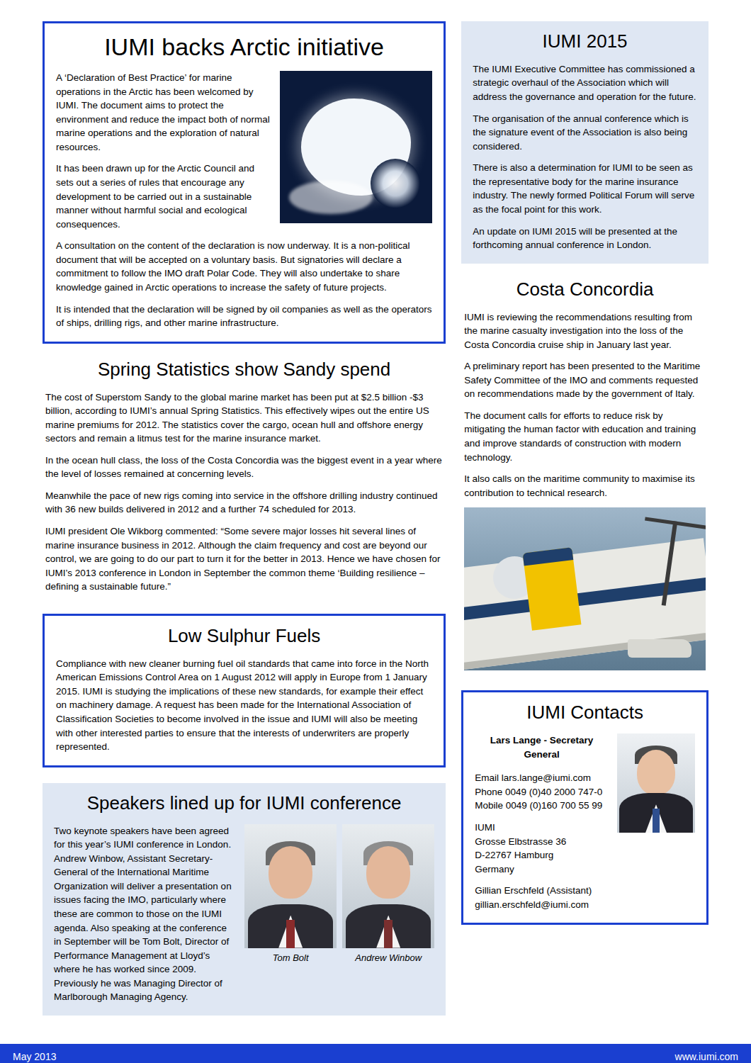IUMI backs Arctic initiative
A ‘Declaration of Best Practice’ for marine operations in the Arctic has been welcomed by IUMI. The document aims to protect the environment and reduce the impact both of normal marine operations and the exploration of natural resources.
It has been drawn up for the Arctic Council and sets out a series of rules that encourage any development to be carried out in a sustainable manner without harmful social and ecological consequences.
A consultation on the content of the declaration is now underway. It is a non-political document that will be accepted on a voluntary basis. But signatories will declare a commitment to follow the IMO draft Polar Code. They will also undertake to share knowledge gained in Arctic operations to increase the safety of future projects.
It is intended that the declaration will be signed by oil companies as well as the operators of ships, drilling rigs, and other marine infrastructure.
Spring Statistics show Sandy spend
The cost of Superstom Sandy to the global marine market has been put at $2.5 billion -$3 billion, according to IUMI’s annual Spring Statistics. This effectively wipes out the entire US marine premiums for 2012. The statistics cover the cargo, ocean hull and offshore energy sectors and remain a litmus test for the marine insurance market.
In the ocean hull class, the loss of the Costa Concordia was the biggest event in a year where the level of losses remained at concerning levels.
Meanwhile the pace of new rigs coming into service in the offshore drilling industry continued with 36 new builds delivered in 2012 and a further 74 scheduled for 2013.
IUMI president Ole Wikborg commented: “Some severe major losses hit several lines of marine insurance business in 2012. Although the claim frequency and cost are beyond our control, we are going to do our part to turn it for the better in 2013. Hence we have chosen for IUMI’s 2013 conference in London in September the common theme ‘Building resilience – defining a sustainable future.”
Low Sulphur Fuels
Compliance with new cleaner burning fuel oil standards that came into force in the North American Emissions Control Area on 1 August 2012 will apply in Europe from 1 January 2015. IUMI is studying the implications of these new standards, for example their effect on machinery damage. A request has been made for the International Association of Classification Societies to become involved in the issue and IUMI will also be meeting with other interested parties to ensure that the interests of underwriters are properly represented.
Speakers lined up for IUMI conference
Two keynote speakers have been agreed for this year’s IUMI conference in London. Andrew Winbow, Assistant Secretary-General of the International Maritime Organization will deliver a presentation on issues facing the IMO, particularly where these are common to those on the IUMI agenda. Also speaking at the conference in September will be Tom Bolt, Director of Performance Management at Lloyd’s where he has worked since 2009. Previously he was Managing Director of Marlborough Managing Agency.
Tom Bolt
Andrew Winbow
IUMI 2015
The IUMI Executive Committee has commissioned a strategic overhaul of the Association which will address the governance and operation for the future.
The organisation of the annual conference which is the signature event of the Association is also being considered.
There is also a determination for IUMI to be seen as the representative body for the marine insurance industry. The newly formed Political Forum will serve as the focal point for this work.
An update on IUMI 2015 will be presented at the forthcoming annual conference in London.
Costa Concordia
IUMI is reviewing the recommendations resulting from the marine casualty investigation into the loss of the Costa Concordia cruise ship in January last year.
A preliminary report has been presented to the Maritime Safety Committee of the IMO and comments requested on recommendations made by the government of Italy.
The document calls for efforts to reduce risk by mitigating the human factor with education and training and improve standards of construction with modern technology.
It also calls on the maritime community to maximise its contribution to technical research.
IUMI Contacts
Lars Lange - Secretary General
Email lars.lange@iumi.com
Phone 0049 (0)40 2000 747-0
Mobile 0049 (0)160 700 55 99
IUMI
Grosse Elbstrasse 36
D-22767 Hamburg
Germany
Gillian Erschfeld (Assistant)
gillian.erschfeld@iumi.com
May 2013 www.iumi.com